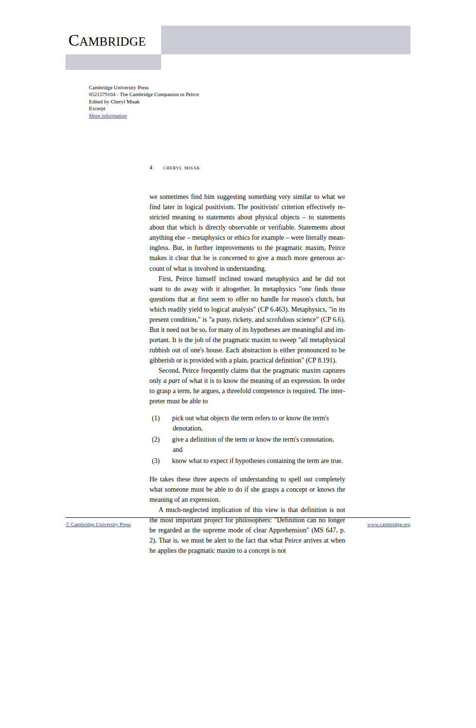CAMBRIDGE
Cambridge University Press
0521579104 - The Cambridge Companion to Peirce
Edited by Cheryl Misak
Excerpt
More information
4 CHERYL MISAK
we sometimes find him suggesting something very similar to what we find later in logical positivism. The positivists' criterion effectively restricted meaning to statements about physical objects – to statements about that which is directly observable or verifiable. Statements about anything else – metaphysics or ethics for example – were literally meaningless. But, in further improvements to the pragmatic maxim, Peirce makes it clear that he is concerned to give a much more generous account of what is involved in understanding.
First, Peirce himself inclined toward metaphysics and he did not want to do away with it altogether. In metaphysics "one finds those questions that at first seem to offer no handle for reason's clutch, but which readily yield to logical analysis" (CP 6.463). Metaphysics, "in its present condition," is "a puny, rickety, and scrofulous science" (CP 6.6). But it need not be so, for many of its hypotheses are meaningful and important. It is the job of the pragmatic maxim to sweep "all metaphysical rubbish out of one's house. Each abstraction is either pronounced to be gibberish or is provided with a plain, practical definition" (CP 8.191).
Second, Peirce frequently claims that the pragmatic maxim captures only a part of what it is to know the meaning of an expression. In order to grasp a term, he argues, a threefold competence is required. The interpreter must be able to
(1) pick out what objects the term refers to or know the term's denotation,
(2) give a definition of the term or know the term's connotation, and
(3) know what to expect if hypotheses containing the term are true.
He takes these three aspects of understanding to spell out completely what someone must be able to do if she grasps a concept or knows the meaning of an expression.
A much-neglected implication of this view is that definition is not the most important project for philosophers: "Definition can no longer be regarded as the supreme mode of clear Apprehension" (MS 647, p. 2). That is, we must be alert to the fact that what Peirce arrives at when he applies the pragmatic maxim to a concept is not
© Cambridge University Press
www.cambridge.org